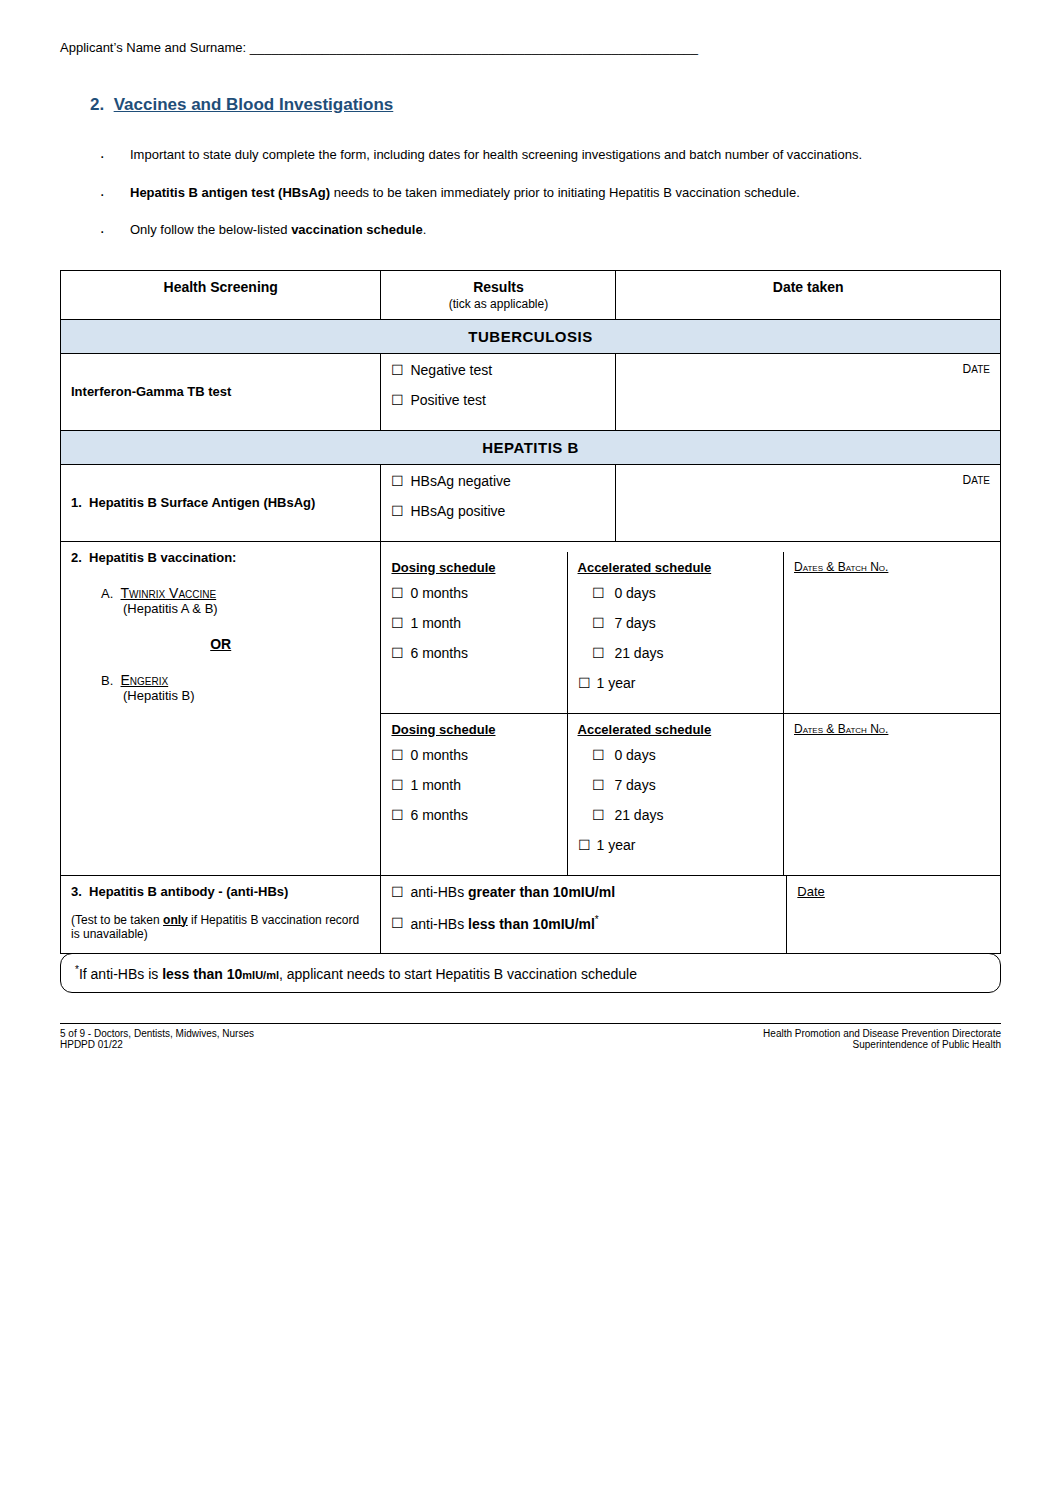Applicant’s Name and Surname: ______________________________________________________________
2. Vaccines and Blood Investigations
Important to state duly complete the form, including dates for health screening investigations and batch number of vaccinations.
Hepatitis B antigen test (HBsAg) needs to be taken immediately prior to initiating Hepatitis B vaccination schedule.
Only follow the below-listed vaccination schedule.
| Health Screening | Results (tick as applicable) | Date taken |
| --- | --- | --- |
| TUBERCULOSIS |
| Interferon-Gamma TB test | ☐ Negative test ☐ Positive test | D ATE |
| HEPATITIS B |
| 1. Hepatitis B Surface Antigen (HBsAg) | ☐ HBsAg negative ☐ HBsAg positive | D ATE |
| 2. Hepatitis B vaccination: A. Twinrix Vaccine (Hepatitis A & B) OR B. Engerix (Hepatitis B) | / Dosing schedule ☐ 0 months ☐ 1 month ☐ 6 months / Accelerated schedule ☐ 0 days ☐ 7 days ☐ 21 days ☐ 1 year / Dates & Batch No. / / Dosing schedule ☐ 0 months ☐ 1 month ☐ 6 months / Accelerated schedule ☐ 0 days ☐ 7 days ☐ 21 days ☐ 1 year / Dates & Batch No. / |
| 3. Hepatitis B antibody - (anti-HBs) (Test to be taken only if Hepatitis B vaccination record is unavailable) | ☐ anti-HBs greater than 10mIU/ml ☐ anti-HBs less than 10mIU/ml * | Date |
*If anti-HBs is less than 10mIU/ml, applicant needs to start Hepatitis B vaccination schedule
5 of 9 - Doctors, Dentists, Midwives, Nurses
HPDPD 01/22
Health Promotion and Disease Prevention Directorate
Superintendence of Public Health